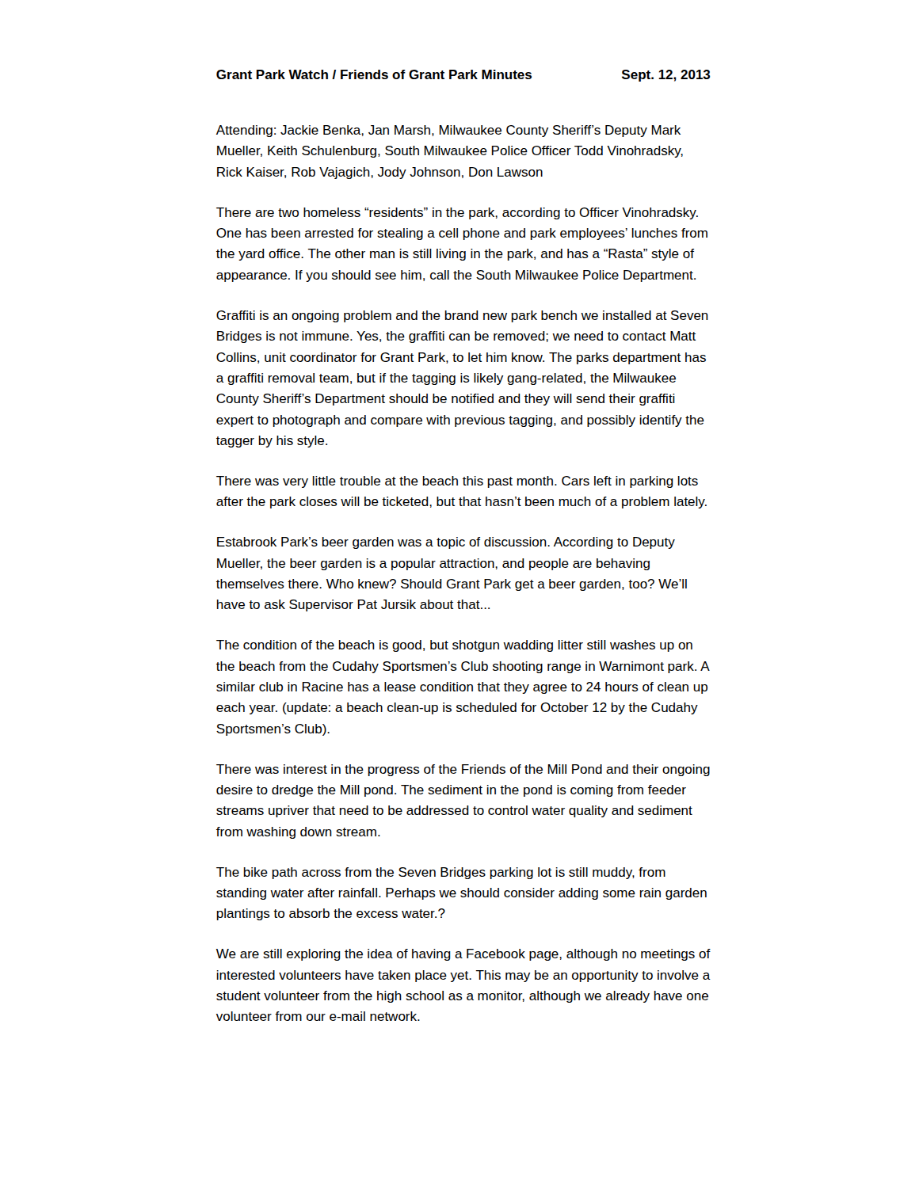Grant Park Watch / Friends of Grant Park Minutes
Sept. 12, 2013
Attending: Jackie Benka, Jan Marsh, Milwaukee County Sheriff’s Deputy Mark Mueller, Keith Schulenburg, South Milwaukee Police Officer Todd Vinohradsky, Rick Kaiser, Rob Vajagich, Jody Johnson, Don Lawson
There are two homeless “residents” in the park, according to Officer Vinohradsky. One has been arrested for stealing a cell phone and park employees’ lunches from the yard office. The other man is still living in the park, and has a “Rasta” style of appearance. If you should see him, call the South Milwaukee Police Department.
Graffiti is an ongoing problem and the brand new park bench we installed at Seven Bridges is not immune. Yes, the graffiti can be removed; we need to contact Matt Collins, unit coordinator for Grant Park, to let him know. The parks department has a graffiti removal team, but if the tagging is likely gang-related, the Milwaukee County Sheriff’s Department should be notified and they will send their graffiti expert to photograph and compare with previous tagging, and possibly identify the tagger by his style.
There was very little trouble at the beach this past month. Cars left in parking lots after the park closes will be ticketed, but that hasn’t been much of a problem lately.
Estabrook Park’s beer garden was a topic of discussion. According to Deputy Mueller, the beer garden is a popular attraction, and people are behaving themselves there. Who knew? Should Grant Park get a beer garden, too? We’ll have to ask Supervisor Pat Jursik about that...
The condition of the beach is good, but shotgun wadding litter still washes up on the beach from the Cudahy Sportsmen’s Club shooting range in Warnimont park. A similar club in Racine has a lease condition that they agree to 24 hours of clean up each year. (update: a beach clean-up is scheduled for October 12 by the Cudahy Sportsmen’s Club).
There was interest in the progress of the Friends of the Mill Pond and their ongoing desire to dredge the Mill pond. The sediment in the pond is coming from feeder streams upriver that need to be addressed to control water quality and sediment from washing down stream.
The bike path across from the Seven Bridges parking lot is still muddy, from standing water after rainfall. Perhaps we should consider adding some rain garden plantings to absorb the excess water.?
We are still exploring the idea of having a Facebook page, although no meetings of interested volunteers have taken place yet. This may be an opportunity to involve a student volunteer from the high school as a monitor, although we already have one volunteer from our e-mail network.